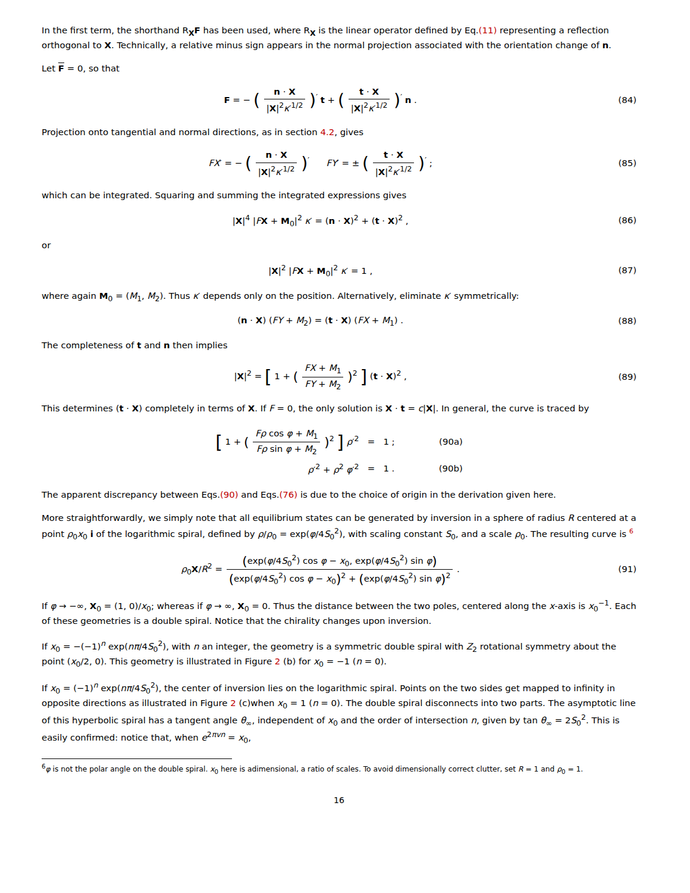In the first term, the shorthand RXF has been used, where RX is the linear operator defined by Eq.(11) representing a reflection orthogonal to X. Technically, a relative minus sign appears in the normal projection associated with the orientation change of n.
Let F = 0, so that
F = − ( n · X|X|2κ′1/2 )′ t + ( t · X|X|2κ′1/2 )′ n . (84)
Projection onto tangential and normal directions, as in section 4.2, gives
FX′ = − ( n · X|X|2κ′1/2 )′ FY′ = ± ( t · X|X|2κ′1/2 )′ ; (85)
which can be integrated. Squaring and summing the integrated expressions gives
|X|4 |FX + M0|2 κ′ = (n · X)2 + (t · X)2 , (86)
or
|X|2 |FX + M0|2 κ′ = 1 , (87)
where again M0 = (M1, M2). Thus κ′ depends only on the position. Alternatively, eliminate κ′ symmetrically:
(n · X) (FY + M2) = (t · X) (FX + M1) . (88)
The completeness of t and n then implies
|X|2 = [ 1 + ( FX + M1 FY + M2 )2 ] (t · X)2 , (89)
This determines (t · X) completely in terms of X. If F = 0, the only solution is X · t = c|X|. In general, the curve is traced by
| [ 1 + ( Fρ cos φ + M 1 Fρ sin φ + M 2 ) 2 ] ρ ′ 2 | = | 1 ; | (90a) |
| ρ ′ 2 + ρ 2 φ ′ 2 | = | 1 . | (90b) |
The apparent discrepancy between Eqs.(90) and Eqs.(76) is due to the choice of origin in the derivation given here.
More straightforwardly, we simply note that all equilibrium states can be generated by inversion in a sphere of radius R centered at a point ρ0x0 i of the logarithmic spiral, defined by ρ/ρ0 = exp(φ/4S02), with scaling constant S0, and a scale ρ0. The resulting curve is 6
ρ0X/R2 = (exp(φ/4S02) cos φ − x0, exp(φ/4S02) sin φ) (exp(φ/4S02) cos φ − x0)2 + (exp(φ/4S02) sin φ)2 . (91)
If φ → −∞, X0 = (1, 0)/x0; whereas if φ → ∞, X0 = 0. Thus the distance between the two poles, centered along the x-axis is x0−1. Each of these geometries is a double spiral. Notice that the chirality changes upon inversion.
If x0 = −(−1)n exp(nπ/4S02), with n an integer, the geometry is a symmetric double spiral with Z2 rotational symmetry about the point (x0/2, 0). This geometry is illustrated in Figure 2 (b) for x0 = −1 (n = 0).
If x0 = (−1)n exp(nπ/4S02), the center of inversion lies on the logarithmic spiral. Points on the two sides get mapped to infinity in opposite directions as illustrated in Figure 2 (c)when x0 = 1 (n = 0). The double spiral disconnects into two parts. The asymptotic line of this hyperbolic spiral has a tangent angle θ∞, independent of x0 and the order of intersection n, given by tan θ∞ = 2S02. This is easily confirmed: notice that, when e2πvn = x0,
6φ is not the polar angle on the double spiral. x0 here is adimensional, a ratio of scales. To avoid dimensionally correct clutter, set R = 1 and ρ0 = 1.
16